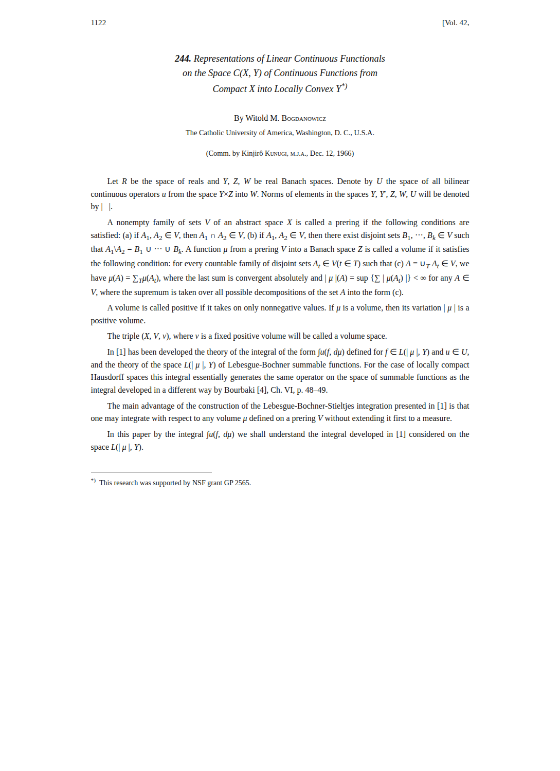1122 [Vol. 42,
244. Representations of Linear Continuous Functionals
on the Space C(X, Y) of Continuous Functions from
Compact X into Locally Convex Y*)
By Witold M. Bogdanowicz
The Catholic University of America, Washington, D. C., U.S.A.
(Comm. by Kinjirô Kunugi, m.j.a., Dec. 12, 1966)
Let R be the space of reals and Y, Z, W be real Banach spaces. Denote by U the space of all bilinear continuous operators u from the space Y×Z into W. Norms of elements in the spaces Y, Y′, Z, W, U will be denoted by | |.
A nonempty family of sets V of an abstract space X is called a prering if the following conditions are satisfied: (a) if A1, A2 ∈ V, then A1 ∩ A2 ∈ V, (b) if A1, A2 ∈ V, then there exist disjoint sets B1, ···, Bk ∈ V such that A1\A2 = B1 ∪ ··· ∪ Bk. A function μ from a prering V into a Banach space Z is called a volume if it satisfies the following condition: for every countable family of disjoint sets At ∈ V(t ∈ T) such that (c) A = ∪T At ∈ V, we have μ(A) = ∑Tμ(At), where the last sum is convergent absolutely and | μ |(A) = sup {∑ | μ(At) |} < ∞ for any A ∈ V, where the supremum is taken over all possible decompositions of the set A into the form (c).
A volume is called positive if it takes on only nonnegative values. If μ is a volume, then its variation | μ | is a positive volume.
The triple (X, V, v), where v is a fixed positive volume will be called a volume space.
In [1] has been developed the theory of the integral of the form ∫u(f, dμ) defined for f ∈ L(| μ |, Y) and u ∈ U, and the theory of the space L(| μ |, Y) of Lebesgue-Bochner summable functions. For the case of locally compact Hausdorff spaces this integral essentially generates the same operator on the space of summable functions as the integral developed in a different way by Bourbaki [4], Ch. VI, p. 48–49.
The main advantage of the construction of the Lebesgue-Bochner-Stieltjes integration presented in [1] is that one may integrate with respect to any volume μ defined on a prering V without extending it first to a measure.
In this paper by the integral ∫u(f, dμ) we shall understand the integral developed in [1] considered on the space L(| μ |, Y).
*) This research was supported by NSF grant GP 2565.